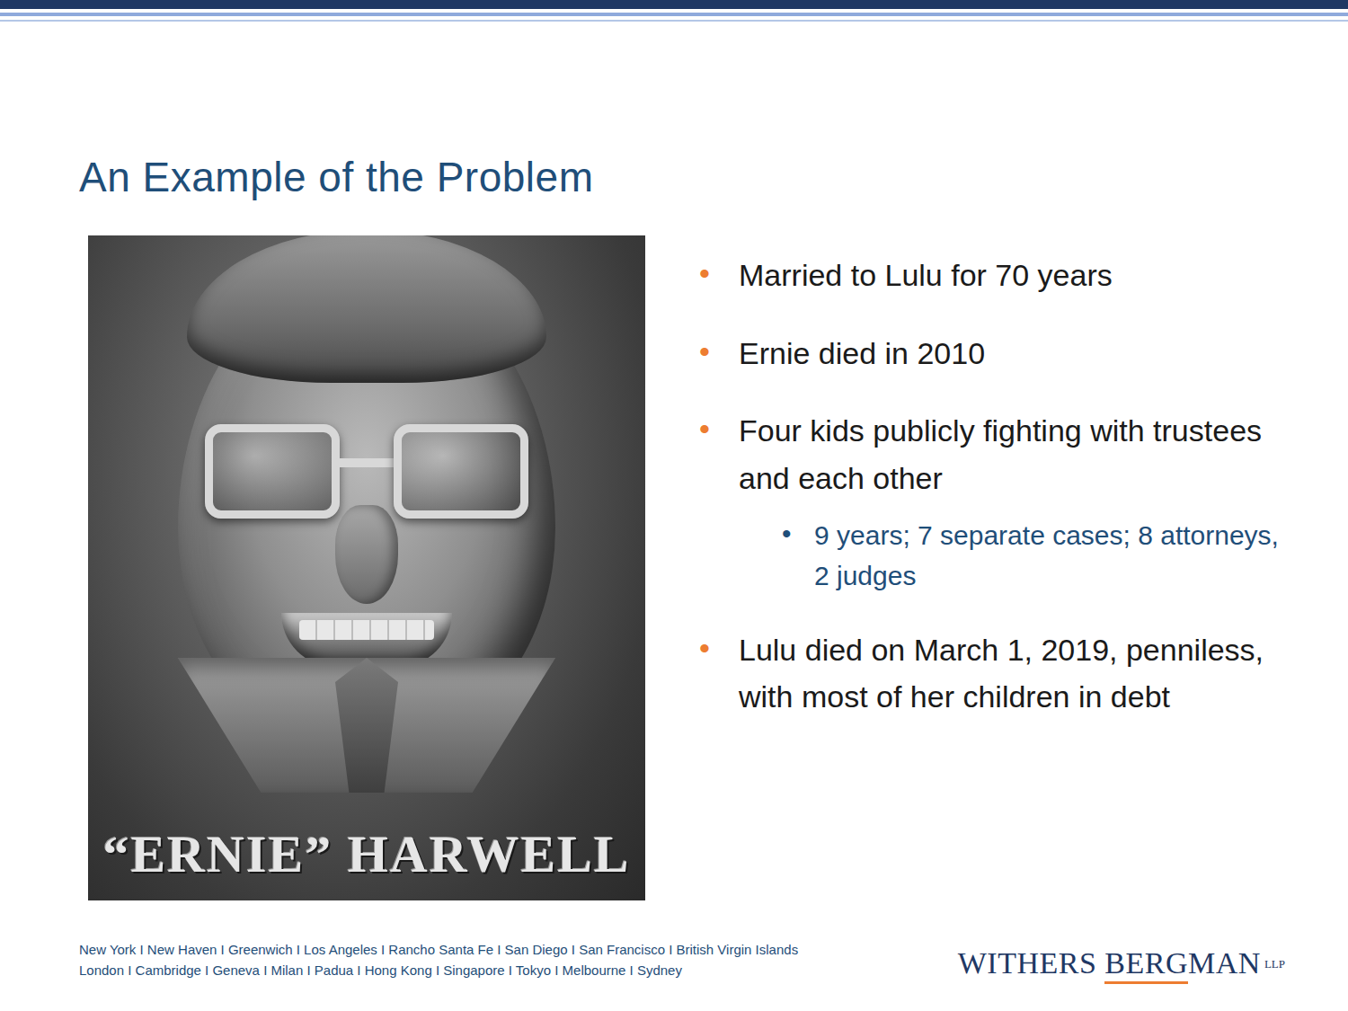An Example of the Problem
“ERNIE” HARWELL
Married to Lulu for 70 years
Ernie died in 2010
Four kids publicly fighting with trustees and each other
9 years; 7 separate cases; 8 attorneys, 2 judges
Lulu died on March 1, 2019, penniless, with most of her children in debt
New York I New Haven I Greenwich I Los Angeles I Rancho Santa Fe I San Diego I San Francisco I British Virgin Islands
London I Cambridge I Geneva I Milan I Padua I Hong Kong I Singapore I Tokyo I Melbourne I Sydney
WITHERS BERGMAN LLP